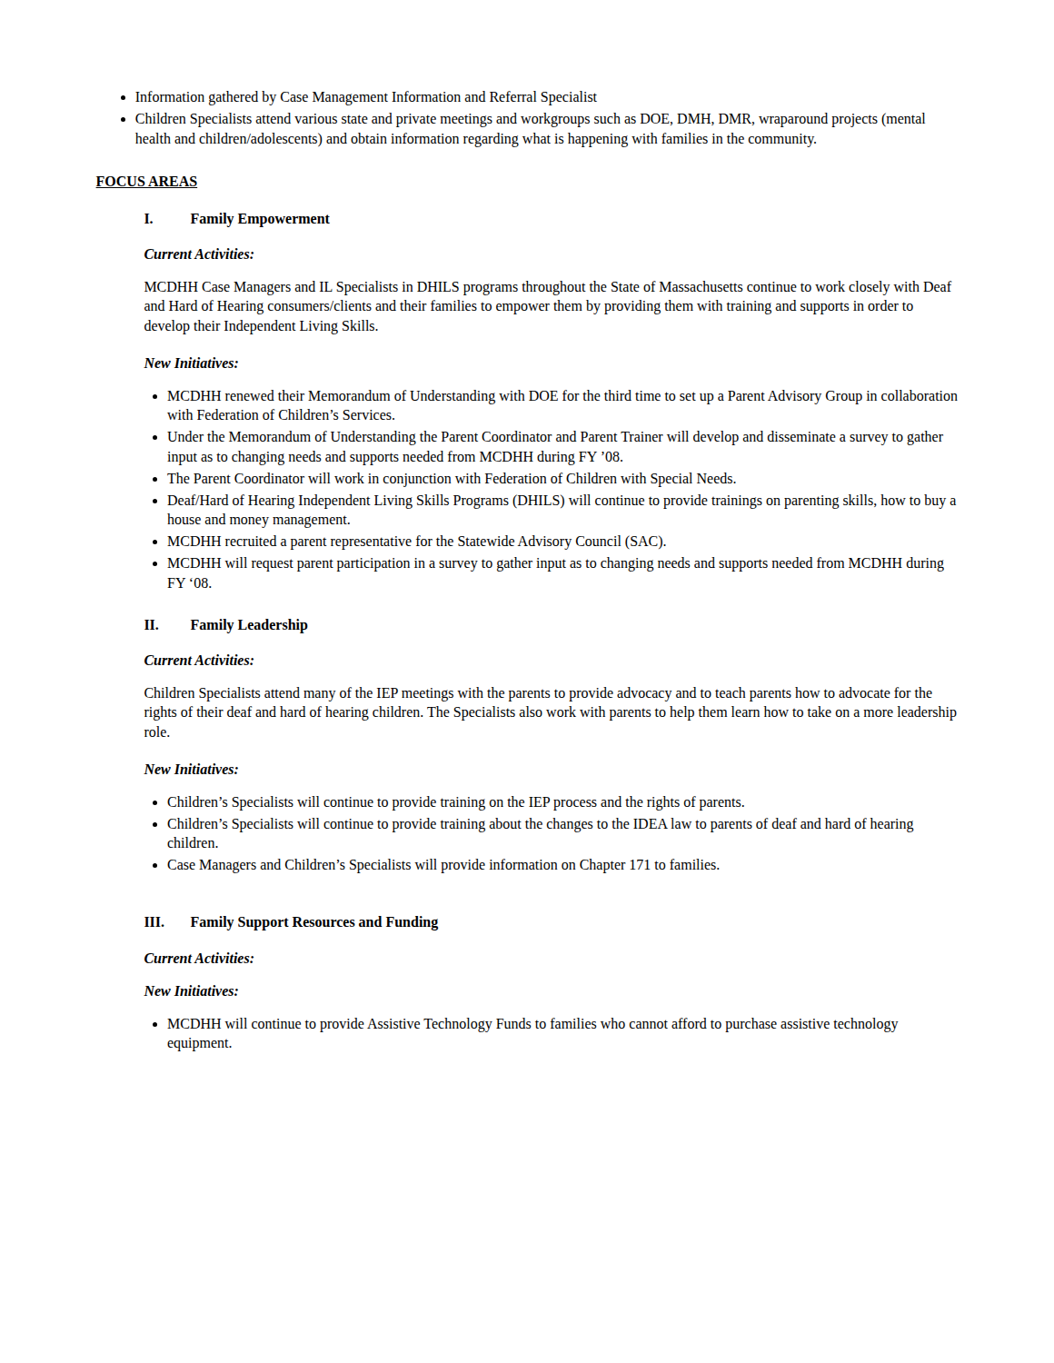Information gathered by Case Management Information and Referral Specialist
Children Specialists attend various state and private meetings and workgroups such as DOE, DMH, DMR, wraparound projects (mental health and children/adolescents) and obtain information regarding what is happening with families in the community.
FOCUS AREAS
I. Family Empowerment
Current Activities:
MCDHH Case Managers and IL Specialists in DHILS programs throughout the State of Massachusetts continue to work closely with Deaf and Hard of Hearing consumers/clients and their families to empower them by providing them with training and supports in order to develop their Independent Living Skills.
New Initiatives:
MCDHH renewed their Memorandum of Understanding with DOE for the third time to set up a Parent Advisory Group in collaboration with Federation of Children’s Services.
Under the Memorandum of Understanding the Parent Coordinator and Parent Trainer will develop and disseminate a survey to gather input as to changing needs and supports needed from MCDHH during FY ’08.
The Parent Coordinator will work in conjunction with Federation of Children with Special Needs.
Deaf/Hard of Hearing Independent Living Skills Programs (DHILS) will continue to provide trainings on parenting skills, how to buy a house and money management.
MCDHH recruited a parent representative for the Statewide Advisory Council (SAC).
MCDHH will request parent participation in a survey to gather input as to changing needs and supports needed from MCDHH during FY ‘08.
II. Family Leadership
Current Activities:
Children Specialists attend many of the IEP meetings with the parents to provide advocacy and to teach parents how to advocate for the rights of their deaf and hard of hearing children. The Specialists also work with parents to help them learn how to take on a more leadership role.
New Initiatives:
Children’s Specialists will continue to provide training on the IEP process and the rights of parents.
Children’s Specialists will continue to provide training about the changes to the IDEA law to parents of deaf and hard of hearing children.
Case Managers and Children’s Specialists will provide information on Chapter 171 to families.
III. Family Support Resources and Funding
Current Activities:
New Initiatives:
MCDHH will continue to provide Assistive Technology Funds to families who cannot afford to purchase assistive technology equipment.